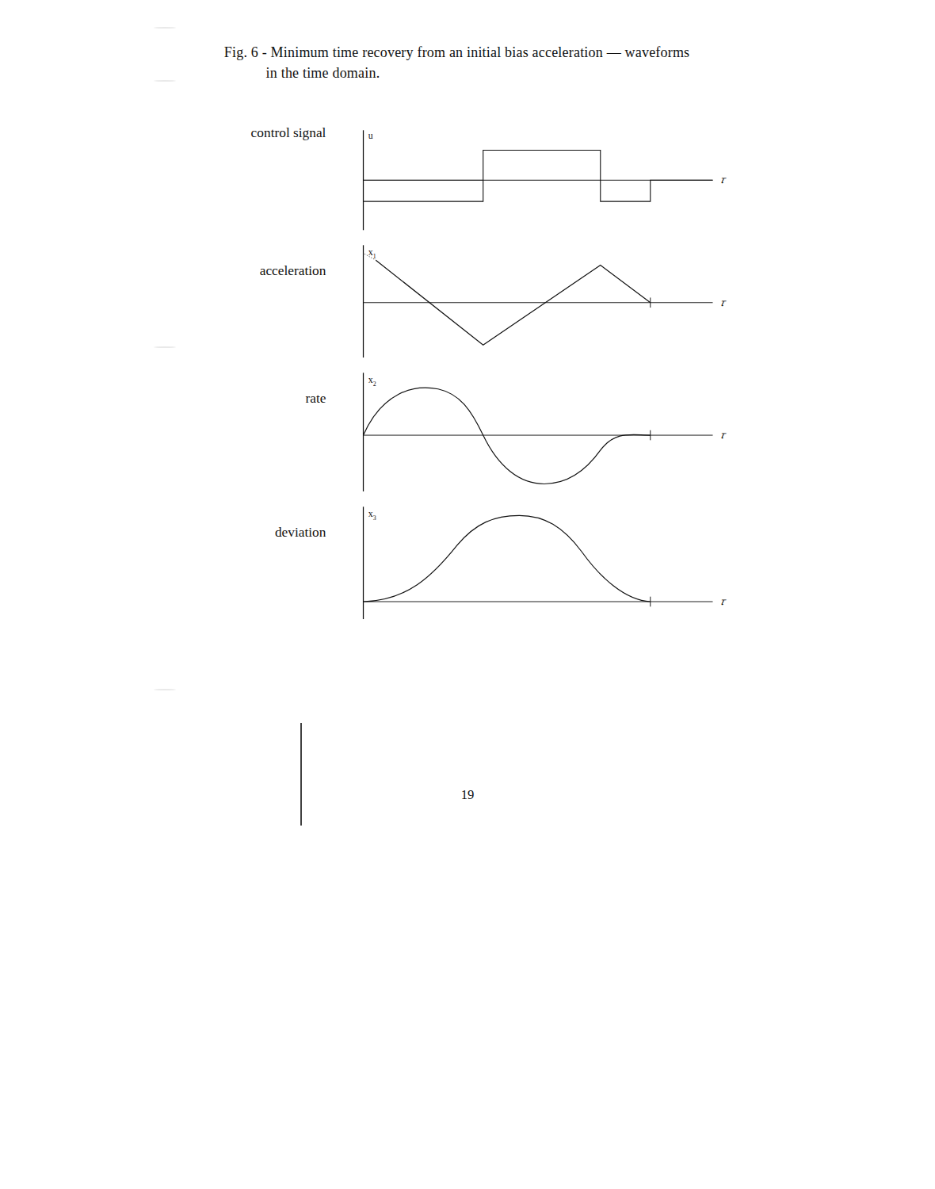Fig. 6 - Minimum time recovery from an initial bias acceleration — waveforms in the time domain.
control signal
u 𝜏
acceleration
x1 𝜏
rate
x2 𝜏
deviation
x3 𝜏
19